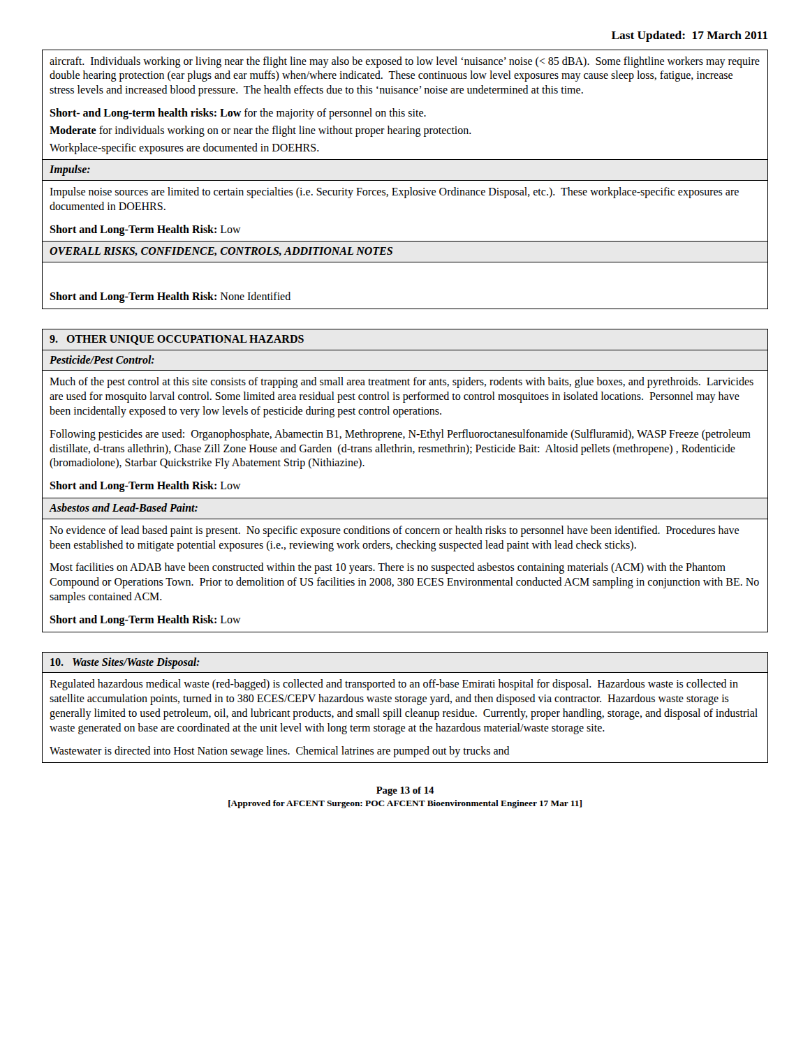Last Updated: 17 March 2011
aircraft. Individuals working or living near the flight line may also be exposed to low level ‘nuisance’ noise (< 85 dBA). Some flightline workers may require double hearing protection (ear plugs and ear muffs) when/where indicated. These continuous low level exposures may cause sleep loss, fatigue, increase stress levels and increased blood pressure. The health effects due to this ‘nuisance’ noise are undetermined at this time.
Short- and Long-term health risks: Low for the majority of personnel on this site.
Moderate for individuals working on or near the flight line without proper hearing protection.
Workplace-specific exposures are documented in DOEHRS.
Impulse:
Impulse noise sources are limited to certain specialties (i.e. Security Forces, Explosive Ordinance Disposal, etc.). These workplace-specific exposures are documented in DOEHRS.
Short and Long-Term Health Risk: Low
OVERALL RISKS, CONFIDENCE, CONTROLS, ADDITIONAL NOTES
Short and Long-Term Health Risk: None Identified
9. OTHER UNIQUE OCCUPATIONAL HAZARDS
Pesticide/Pest Control:
Much of the pest control at this site consists of trapping and small area treatment for ants, spiders, rodents with baits, glue boxes, and pyrethroids. Larvicides are used for mosquito larval control. Some limited area residual pest control is performed to control mosquitoes in isolated locations. Personnel may have been incidentally exposed to very low levels of pesticide during pest control operations.
Following pesticides are used: Organophosphate, Abamectin B1, Methroprene, N-Ethyl Perfluoroctanesulfonamide (Sulfluramid), WASP Freeze (petroleum distillate, d-trans allethrin), Chase Zill Zone House and Garden (d-trans allethrin, resmethrin); Pesticide Bait: Altosid pellets (methropene) , Rodenticide (bromadiolone), Starbar Quickstrike Fly Abatement Strip (Nithiazine).
Short and Long-Term Health Risk: Low
Asbestos and Lead-Based Paint:
No evidence of lead based paint is present. No specific exposure conditions of concern or health risks to personnel have been identified. Procedures have been established to mitigate potential exposures (i.e., reviewing work orders, checking suspected lead paint with lead check sticks).
Most facilities on ADAB have been constructed within the past 10 years. There is no suspected asbestos containing materials (ACM) with the Phantom Compound or Operations Town. Prior to demolition of US facilities in 2008, 380 ECES Environmental conducted ACM sampling in conjunction with BE. No samples contained ACM.
Short and Long-Term Health Risk: Low
10. Waste Sites/Waste Disposal:
Regulated hazardous medical waste (red-bagged) is collected and transported to an off-base Emirati hospital for disposal. Hazardous waste is collected in satellite accumulation points, turned in to 380 ECES/CEPV hazardous waste storage yard, and then disposed via contractor. Hazardous waste storage is generally limited to used petroleum, oil, and lubricant products, and small spill cleanup residue. Currently, proper handling, storage, and disposal of industrial waste generated on base are coordinated at the unit level with long term storage at the hazardous material/waste storage site.
Wastewater is directed into Host Nation sewage lines. Chemical latrines are pumped out by trucks and
Page 13 of 14
[Approved for AFCENT Surgeon: POC AFCENT Bioenvironmental Engineer 17 Mar 11]